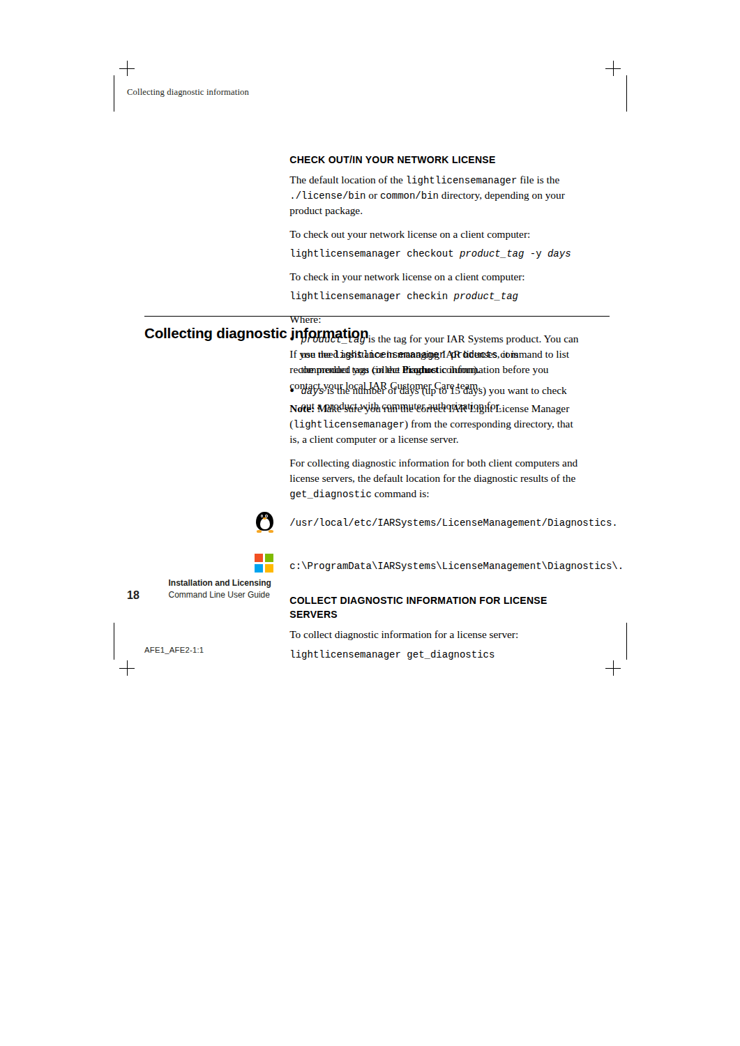Collecting diagnostic information
CHECK OUT/IN YOUR NETWORK LICENSE
The default location of the lightlicensemanager file is the ./license/bin or common/bin directory, depending on your product package.
To check out your network license on a client computer:
lightlicensemanager checkout product_tag -y days
To check in your network license on a client computer:
lightlicensemanager checkin product_tag
Where:
product_tag is the tag for your IAR Systems product. You can use the lightlicensemanager products command to list the product tags (in the Product column).
days is the number of days (up to 15 days) you want to check out a product with commuter authorization for.
Collecting diagnostic information
If you need assistance in managing IAR licenses, it is recommended you collect diagnostic information before you contact your local IAR Customer Care team.
Note: Make sure you run the correct IAR Light License Manager (lightlicensemanager) from the corresponding directory, that is, a client computer or a license server.
For collecting diagnostic information for both client computers and license servers, the default location for the diagnostic results of the get_diagnostic command is:
/usr/local/etc/IARSystems/LicenseManagement/Diagnostics.
c:\ProgramData\IARSystems\LicenseManagement\Diagnostics\.
COLLECT DIAGNOSTIC INFORMATION FOR LICENSE SERVERS
To collect diagnostic information for a license server:
lightlicensemanager get_diagnostics
18
Installation and Licensing
Command Line User Guide
AFE1_AFE2-1:1